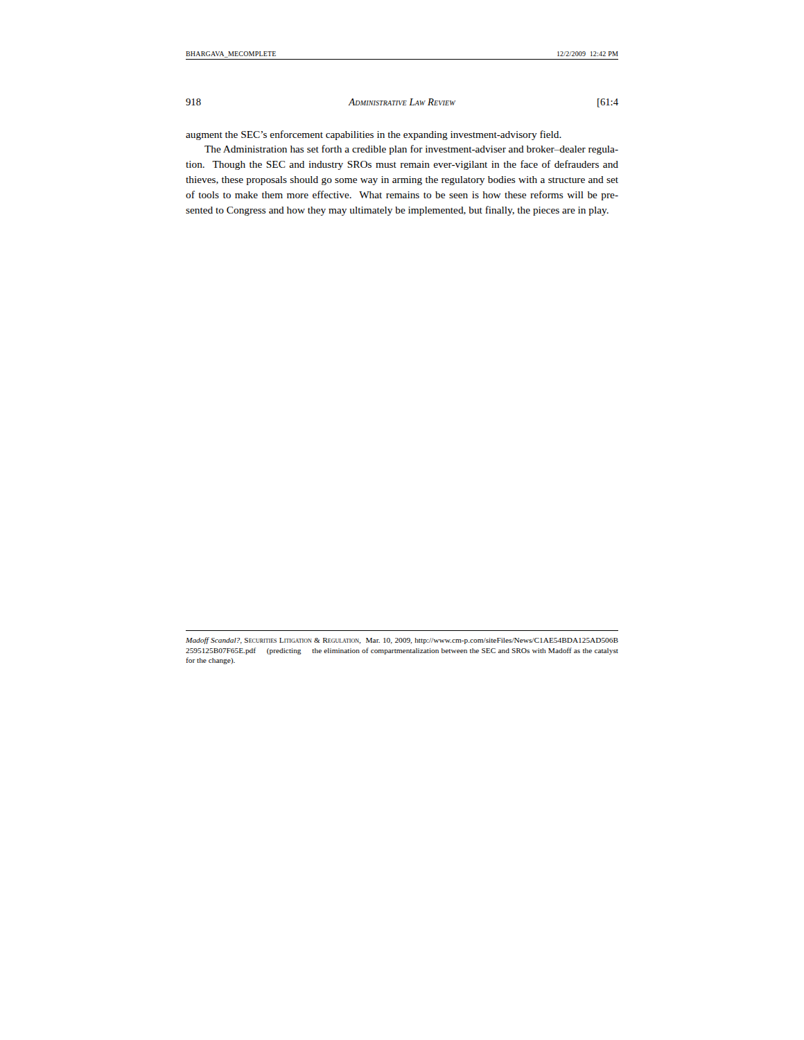BHARGAVA_MECOMPLETE 12/2/2009 12:42 PM
918 Administrative Law Review [61:4
augment the SEC’s enforcement capabilities in the expanding investment-advisory field.
The Administration has set forth a credible plan for investment-adviser and broker–dealer regulation. Though the SEC and industry SROs must remain ever-vigilant in the face of defrauders and thieves, these proposals should go some way in arming the regulatory bodies with a structure and set of tools to make them more effective. What remains to be seen is how these reforms will be presented to Congress and how they may ultimately be implemented, but finally, the pieces are in play.
Madoff Scandal?, Securities Litigation & Regulation, Mar. 10, 2009, http://www.cm-p.com/siteFiles/News/C1AE54BDA125AD506B2595125B07F65E.pdf (predicting the elimination of compartmentalization between the SEC and SROs with Madoff as the catalyst for the change).